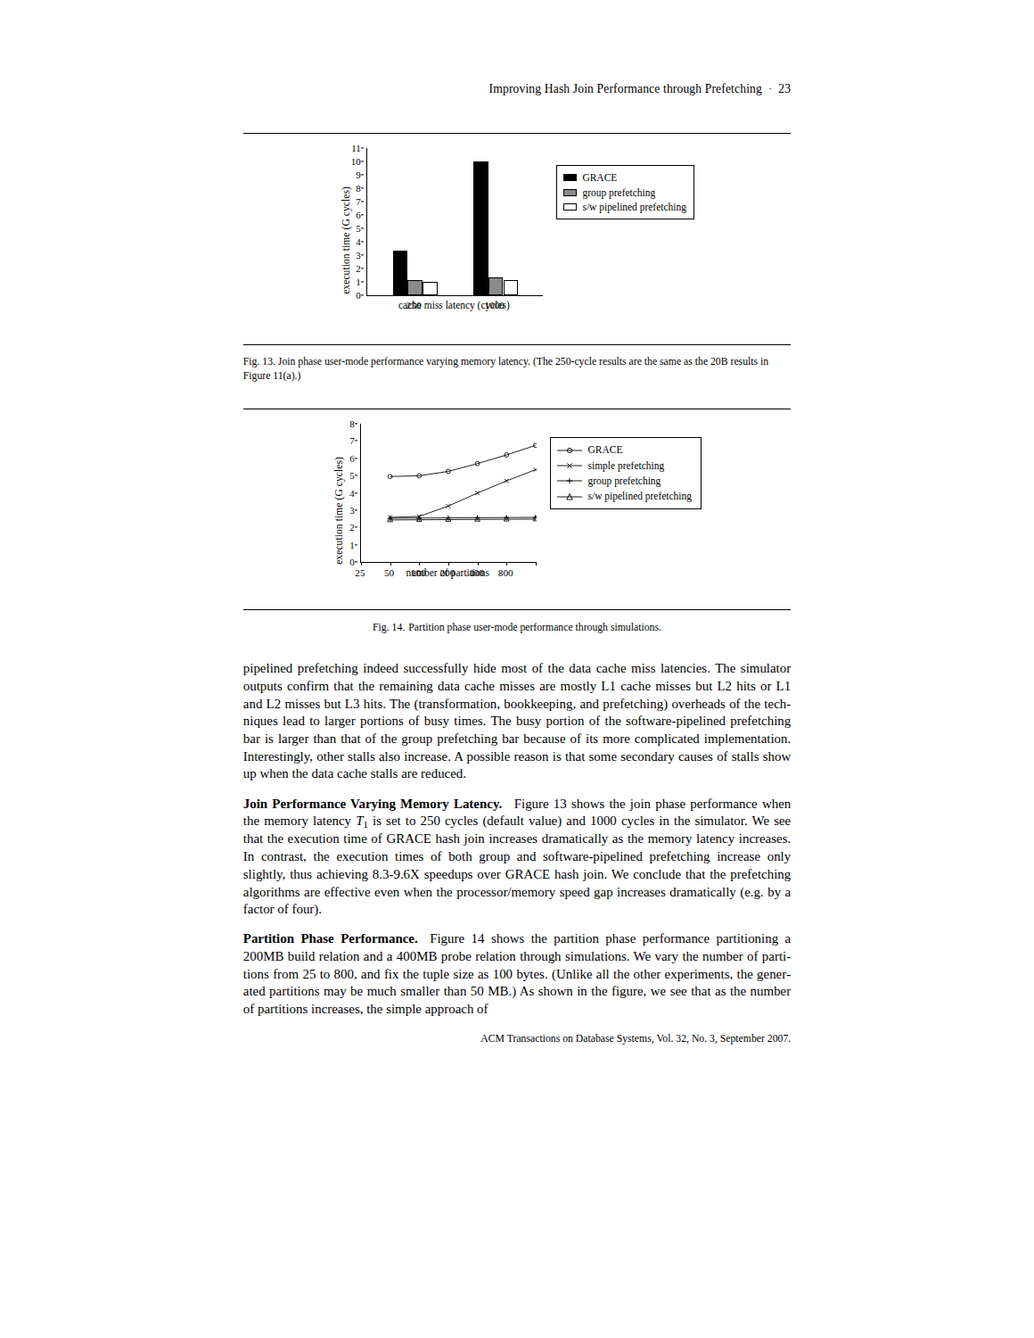Improving Hash Join Performance through Prefetching·23
execution time (G cycles)
11 10 9 8 7 6 5 4 3 2 1 0
250 1000 cache miss latency (cycles)
GRACE
group prefetching
s/w pipelined prefetching
Fig. 13. Join phase user-mode performance varying memory latency. (The 250-cycle results are the same as the 20B results in Figure 11(a).)
execution time (G cycles)
8 7 6 5 4 3 2 1 0
GRACE: 4.95,5.0,5.25,5.7,6.2,6.75 (y = 162 - v/8*162)
25 50 100 200 400 800 number of partitions
GRACE
simple prefetching
group prefetching
s/w pipelined prefetching
Fig. 14. Partition phase user-mode performance through simulations.
pipelined prefetching indeed successfully hide most of the data cache miss latencies. The simulator outputs confirm that the remaining data cache misses are mostly L1 cache misses but L2 hits or L1 and L2 misses but L3 hits. The (transformation, bookkeeping, and prefetching) overheads of the techniques lead to larger portions of busy times. The busy portion of the software-pipelined prefetching bar is larger than that of the group prefetching bar because of its more complicated implementation. Interestingly, other stalls also increase. A possible reason is that some secondary causes of stalls show up when the data cache stalls are reduced.
Join Performance Varying Memory Latency. Figure 13 shows the join phase performance when the memory latency T1 is set to 250 cycles (default value) and 1000 cycles in the simulator. We see that the execution time of GRACE hash join increases dramatically as the memory latency increases. In contrast, the execution times of both group and software-pipelined prefetching increase only slightly, thus achieving 8.3-9.6X speedups over GRACE hash join. We conclude that the prefetching algorithms are effective even when the processor/memory speed gap increases dramatically (e.g. by a factor of four).
Partition Phase Performance. Figure 14 shows the partition phase performance partitioning a 200MB build relation and a 400MB probe relation through simulations. We vary the number of partitions from 25 to 800, and fix the tuple size as 100 bytes. (Unlike all the other experiments, the generated partitions may be much smaller than 50 MB.) As shown in the figure, we see that as the number of partitions increases, the simple approach of
ACM Transactions on Database Systems, Vol. 32, No. 3, September 2007.